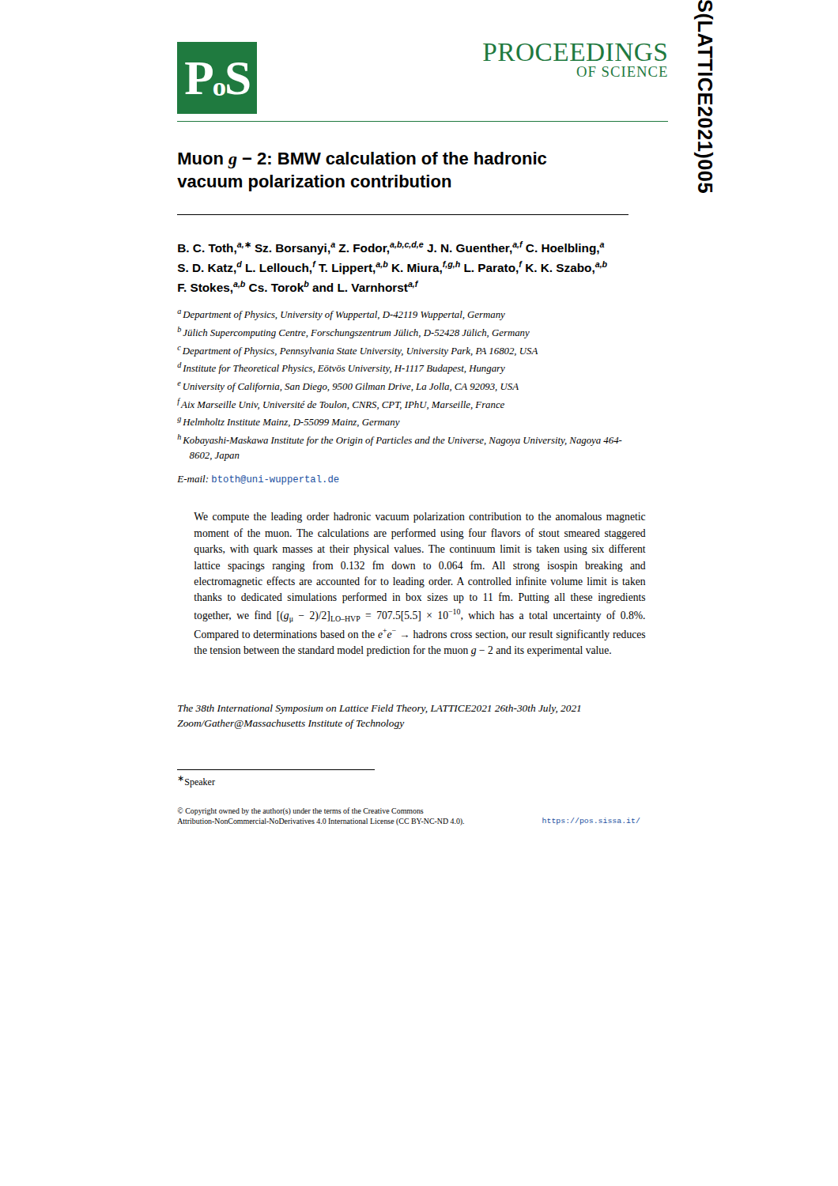PoS
PROCEEDINGS
OF SCIENCE
PoS(LATTICE2021)005
Muon g − 2: BMW calculation of the hadronic vacuum polarization contribution
B. C. Toth,a,∗ Sz. Borsanyi,a Z. Fodor,a,b,c,d,e J. N. Guenther,a,f C. Hoelbling,a
S. D. Katz,d L. Lellouch,f T. Lippert,a,b K. Miura,f,g,h L. Parato,f K. K. Szabo,a,b
F. Stokes,a,b Cs. Torokb and L. Varnhorsta,f
aDepartment of Physics, University of Wuppertal, D-42119 Wuppertal, Germany
bJülich Supercomputing Centre, Forschungszentrum Jülich, D-52428 Jülich, Germany
cDepartment of Physics, Pennsylvania State University, University Park, PA 16802, USA
dInstitute for Theoretical Physics, Eötvös University, H-1117 Budapest, Hungary
eUniversity of California, San Diego, 9500 Gilman Drive, La Jolla, CA 92093, USA
fAix Marseille Univ, Université de Toulon, CNRS, CPT, IPhU, Marseille, France
gHelmholtz Institute Mainz, D-55099 Mainz, Germany
hKobayashi-Maskawa Institute for the Origin of Particles and the Universe, Nagoya University, Nagoya 464-8602, Japan
E-mail: btoth@uni-wuppertal.de
We compute the leading order hadronic vacuum polarization contribution to the anomalous magnetic moment of the muon. The calculations are performed using four flavors of stout smeared staggered quarks, with quark masses at their physical values. The continuum limit is taken using six different lattice spacings ranging from 0.132 fm down to 0.064 fm. All strong isospin breaking and electromagnetic effects are accounted for to leading order. A controlled infinite volume limit is taken thanks to dedicated simulations performed in box sizes up to 11 fm. Putting all these ingredients together, we find [(gμ − 2)/2]LO–HVP = 707.5[5.5] × 10−10, which has a total uncertainty of 0.8%. Compared to determinations based on the e+e− → hadrons cross section, our result significantly reduces the tension between the standard model prediction for the muon g − 2 and its experimental value.
The 38th International Symposium on Lattice Field Theory, LATTICE2021 26th-30th July, 2021
Zoom/Gather@Massachusetts Institute of Technology
∗Speaker
© Copyright owned by the author(s) under the terms of the Creative Commons
Attribution-NonCommercial-NoDerivatives 4.0 International License (CC BY-NC-ND 4.0). https://pos.sissa.it/